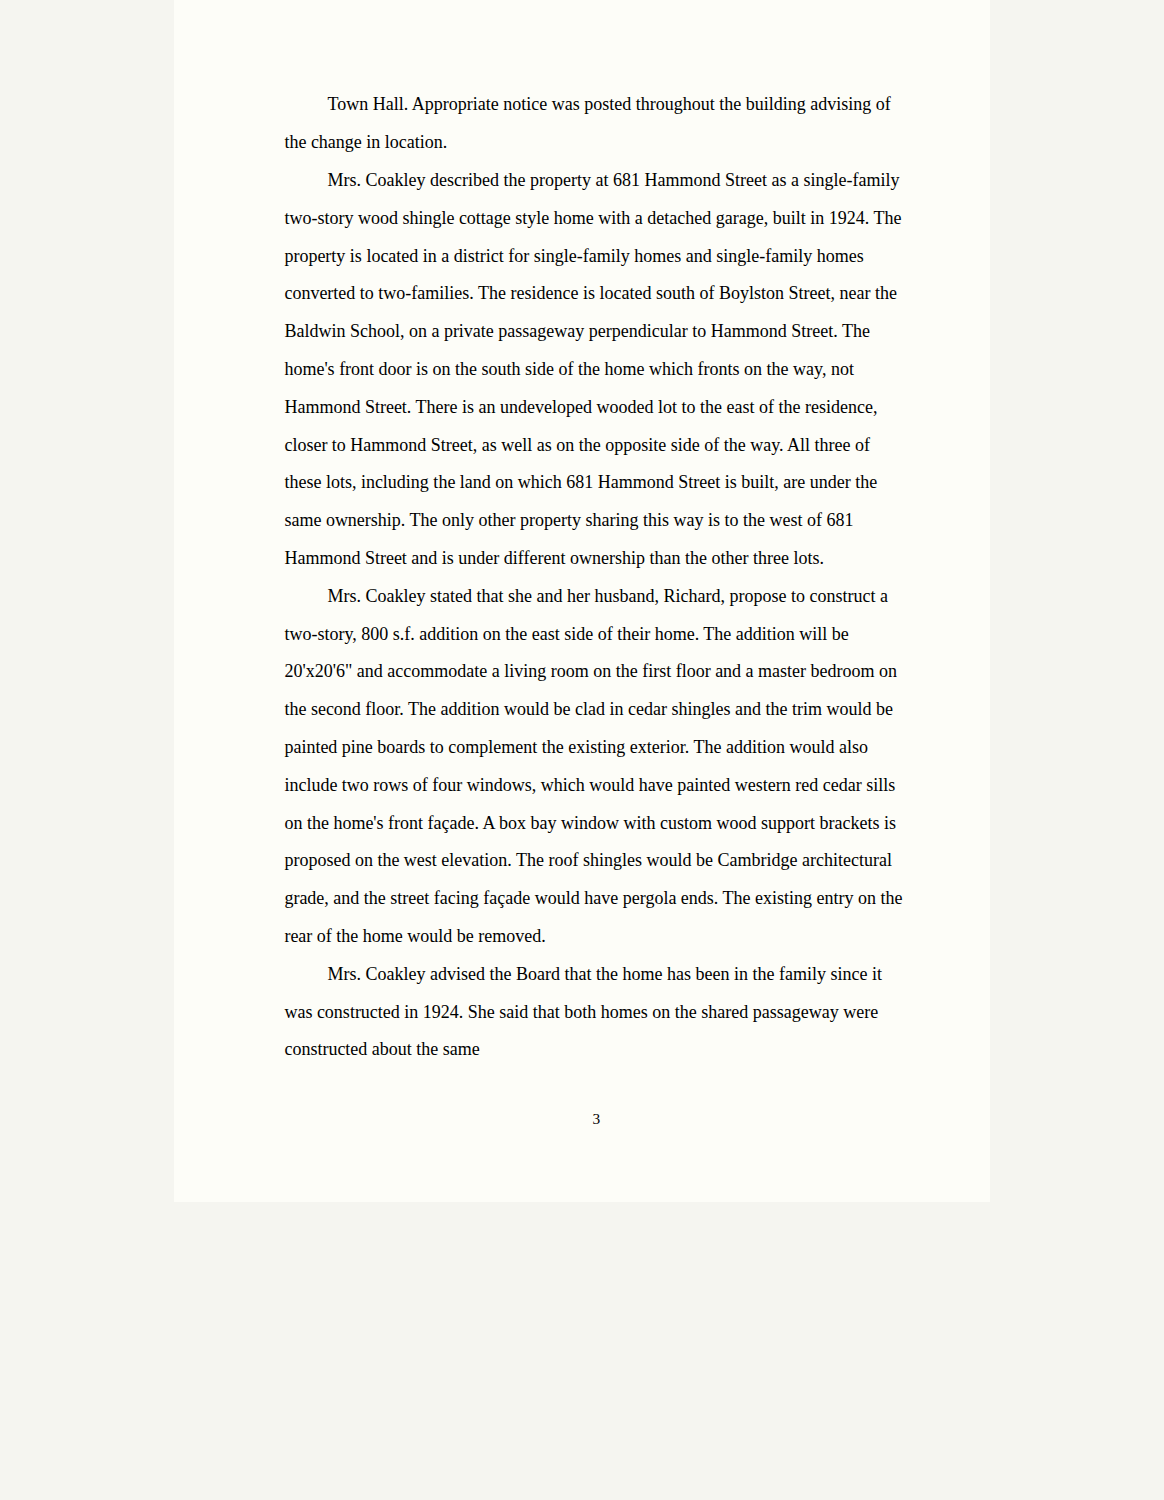Town Hall. Appropriate notice was posted throughout the building advising of the change in location.
Mrs. Coakley described the property at 681 Hammond Street as a single-family two-story wood shingle cottage style home with a detached garage, built in 1924. The property is located in a district for single-family homes and single-family homes converted to two-families. The residence is located south of Boylston Street, near the Baldwin School, on a private passageway perpendicular to Hammond Street. The home's front door is on the south side of the home which fronts on the way, not Hammond Street. There is an undeveloped wooded lot to the east of the residence, closer to Hammond Street, as well as on the opposite side of the way. All three of these lots, including the land on which 681 Hammond Street is built, are under the same ownership. The only other property sharing this way is to the west of 681 Hammond Street and is under different ownership than the other three lots.
Mrs. Coakley stated that she and her husband, Richard, propose to construct a two-story, 800 s.f. addition on the east side of their home. The addition will be 20'x20'6" and accommodate a living room on the first floor and a master bedroom on the second floor. The addition would be clad in cedar shingles and the trim would be painted pine boards to complement the existing exterior. The addition would also include two rows of four windows, which would have painted western red cedar sills on the home's front façade. A box bay window with custom wood support brackets is proposed on the west elevation. The roof shingles would be Cambridge architectural grade, and the street facing façade would have pergola ends. The existing entry on the rear of the home would be removed.
Mrs. Coakley advised the Board that the home has been in the family since it was constructed in 1924. She said that both homes on the shared passageway were constructed about the same
3